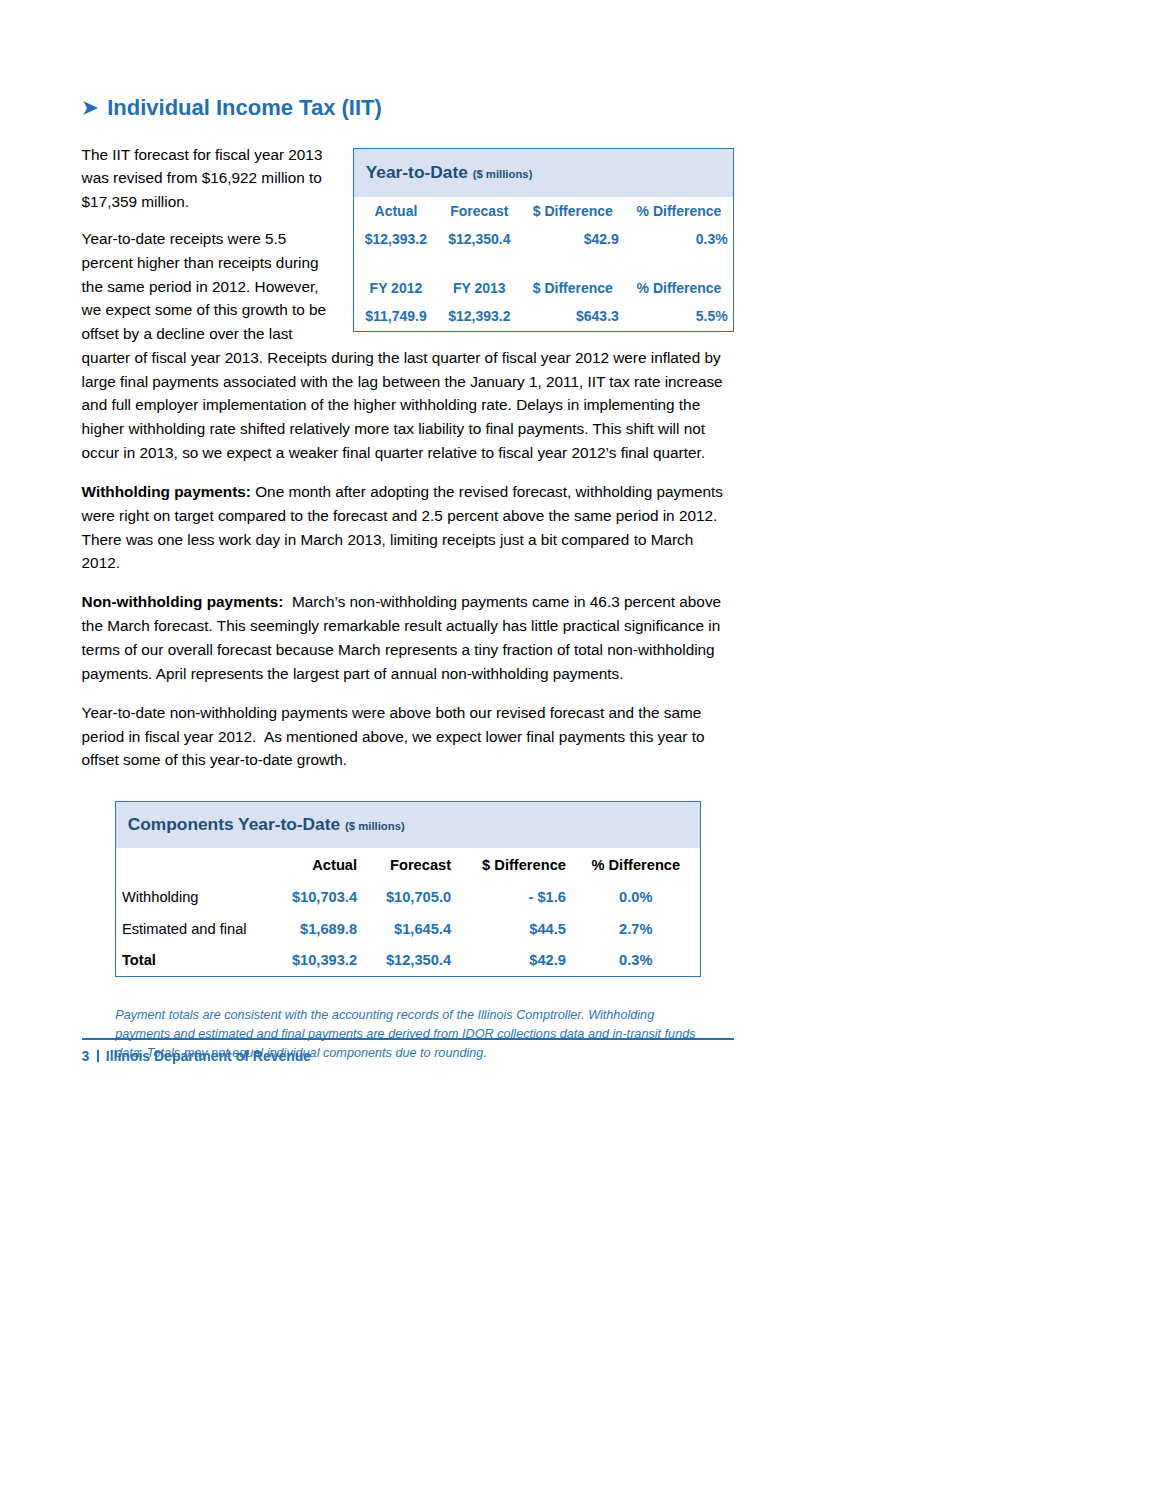➤Individual Income Tax (IIT)
Year-to-Date ($ millions)
| Actual | Forecast | $ Difference | % Difference |
| --- | --- | --- | --- |
| $12,393.2 | $12,350.4 | $42.9 | 0.3% |
| FY 2012 | FY 2013 | $ Difference | % Difference |
| $11,749.9 | $12,393.2 | $643.3 | 5.5% |
The IIT forecast for fiscal year 2013 was revised from $16,922 million to $17,359 million.
Year-to-date receipts were 5.5 percent higher than receipts during the same period in 2012. However, we expect some of this growth to be offset by a decline over the last quarter of fiscal year 2013. Receipts during the last quarter of fiscal year 2012 were inflated by large final payments associated with the lag between the January 1, 2011, IIT tax rate increase and full employer implementation of the higher withholding rate. Delays in implementing the higher withholding rate shifted relatively more tax liability to final payments. This shift will not occur in 2013, so we expect a weaker final quarter relative to fiscal year 2012’s final quarter.
Withholding payments: One month after adopting the revised forecast, withholding payments were right on target compared to the forecast and 2.5 percent above the same period in 2012. There was one less work day in March 2013, limiting receipts just a bit compared to March 2012.
Non-withholding payments: March’s non-withholding payments came in 46.3 percent above the March forecast. This seemingly remarkable result actually has little practical significance in terms of our overall forecast because March represents a tiny fraction of total non-withholding payments. April represents the largest part of annual non-withholding payments.
Year-to-date non-withholding payments were above both our revised forecast and the same period in fiscal year 2012. As mentioned above, we expect lower final payments this year to offset some of this year-to-date growth.
Components Year-to-Date ($ millions)
| | Actual | Forecast | $ Difference | % Difference |
| --- | --- | --- | --- | --- |
| Withholding | $10,703.4 | $10,705.0 | - $1.6 | 0.0% |
| Estimated and final | $1,689.8 | $1,645.4 | $44.5 | 2.7% |
| Total | $10,393.2 | $12,350.4 | $42.9 | 0.3% |
Payment totals are consistent with the accounting records of the Illinois Comptroller. Withholding payments and estimated and final payments are derived from IDOR collections data and in-transit funds data. Totals may not equal individual components due to rounding.
3 Illinois Department of Revenue